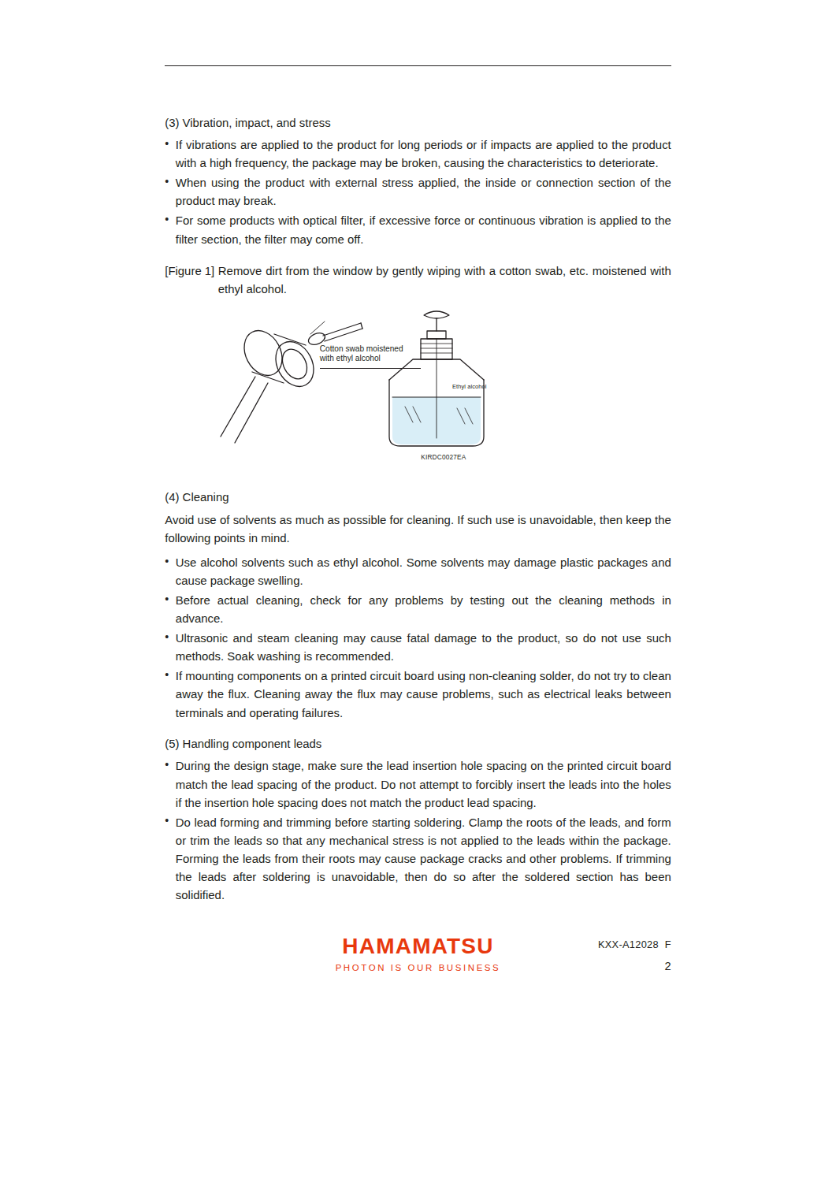(3) Vibration, impact, and stress
If vibrations are applied to the product for long periods or if impacts are applied to the product with a high frequency, the package may be broken, causing the characteristics to deteriorate.
When using the product with external stress applied, the inside or connection section of the product may break.
For some products with optical filter, if excessive force or continuous vibration is applied to the filter section, the filter may come off.
[Figure 1] Remove dirt from the window by gently wiping with a cotton swab, etc. moistened with ethyl alcohol.
Cotton swab moistened
with ethyl alcohol
Ethyl alcohol
KIRDC0027EA
(4) Cleaning
Avoid use of solvents as much as possible for cleaning. If such use is unavoidable, then keep the following points in mind.
Use alcohol solvents such as ethyl alcohol. Some solvents may damage plastic packages and cause package swelling.
Before actual cleaning, check for any problems by testing out the cleaning methods in advance.
Ultrasonic and steam cleaning may cause fatal damage to the product, so do not use such methods. Soak washing is recommended.
If mounting components on a printed circuit board using non-cleaning solder, do not try to clean away the flux. Cleaning away the flux may cause problems, such as electrical leaks between terminals and operating failures.
(5) Handling component leads
During the design stage, make sure the lead insertion hole spacing on the printed circuit board match the lead spacing of the product. Do not attempt to forcibly insert the leads into the holes if the insertion hole spacing does not match the product lead spacing.
Do lead forming and trimming before starting soldering. Clamp the roots of the leads, and form or trim the leads so that any mechanical stress is not applied to the leads within the package. Forming the leads from their roots may cause package cracks and other problems. If trimming the leads after soldering is unavoidable, then do so after the soldered section has been solidified.
HAMAMATSU
PHOTON IS OUR BUSINESS
KXX-A12028 F
2